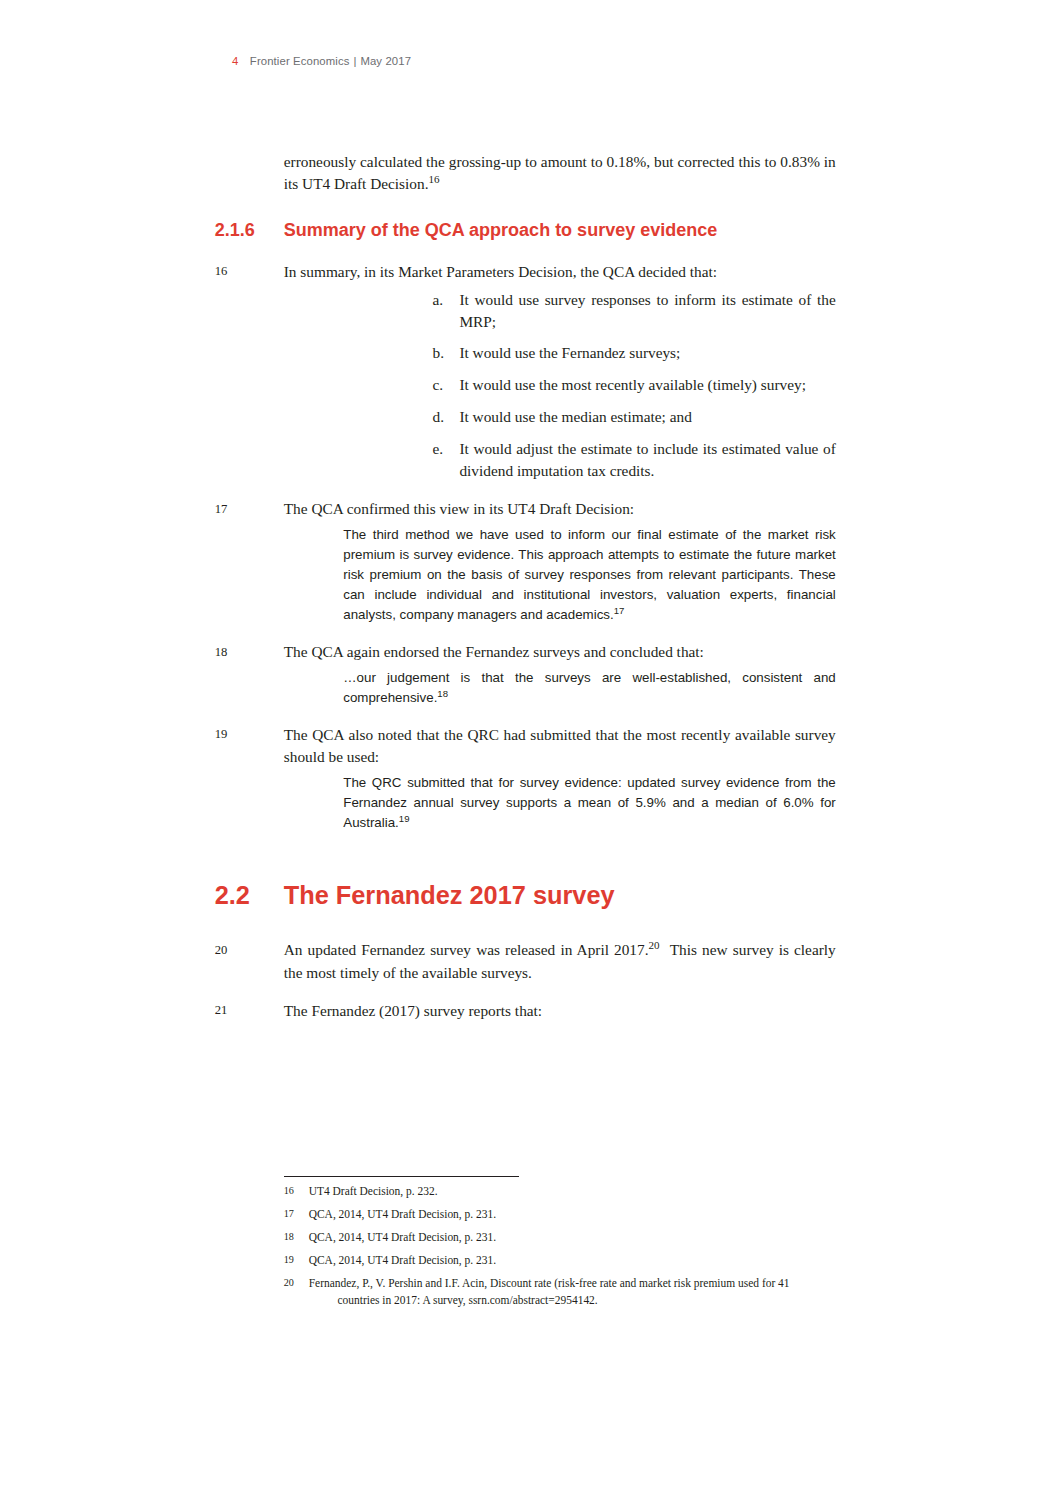4 Frontier Economics | May 2017
erroneously calculated the grossing-up to amount to 0.18%, but corrected this to 0.83% in its UT4 Draft Decision.16
2.1.6 Summary of the QCA approach to survey evidence
16
In summary, in its Market Parameters Decision, the QCA decided that:
a. It would use survey responses to inform its estimate of the MRP;
b. It would use the Fernandez surveys;
c. It would use the most recently available (timely) survey;
d. It would use the median estimate; and
e. It would adjust the estimate to include its estimated value of dividend imputation tax credits.
17
The QCA confirmed this view in its UT4 Draft Decision:
The third method we have used to inform our final estimate of the market risk premium is survey evidence. This approach attempts to estimate the future market risk premium on the basis of survey responses from relevant participants. These can include individual and institutional investors, valuation experts, financial analysts, company managers and academics.17
18
The QCA again endorsed the Fernandez surveys and concluded that:
…our judgement is that the surveys are well-established, consistent and comprehensive.18
19
The QCA also noted that the QRC had submitted that the most recently available survey should be used:
The QRC submitted that for survey evidence: updated survey evidence from the Fernandez annual survey supports a mean of 5.9% and a median of 6.0% for Australia.19
2.2 The Fernandez 2017 survey
20
An updated Fernandez survey was released in April 2017.20 This new survey is clearly the most timely of the available surveys.
21
The Fernandez (2017) survey reports that:
16 UT4 Draft Decision, p. 232.
17 QCA, 2014, UT4 Draft Decision, p. 231.
18 QCA, 2014, UT4 Draft Decision, p. 231.
19 QCA, 2014, UT4 Draft Decision, p. 231.
20 Fernandez, P., V. Pershin and I.F. Acin, Discount rate (risk-free rate and market risk premium used for 41 countries in 2017: A survey, ssrn.com/abstract=2954142.